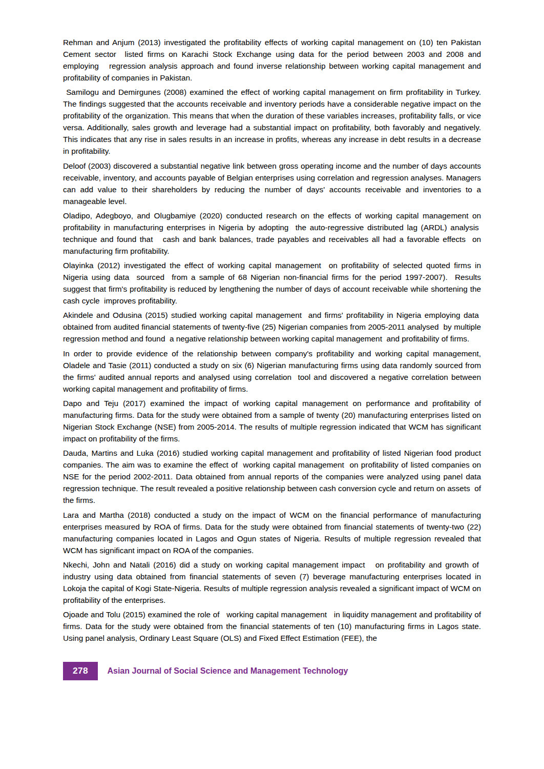Rehman and Anjum (2013) investigated the profitability effects of working capital management on (10) ten Pakistan Cement sector listed firms on Karachi Stock Exchange using data for the period between 2003 and 2008 and employing regression analysis approach and found inverse relationship between working capital management and profitability of companies in Pakistan.
Samilogu and Demirgunes (2008) examined the effect of working capital management on firm profitability in Turkey. The findings suggested that the accounts receivable and inventory periods have a considerable negative impact on the profitability of the organization. This means that when the duration of these variables increases, profitability falls, or vice versa. Additionally, sales growth and leverage had a substantial impact on profitability, both favorably and negatively. This indicates that any rise in sales results in an increase in profits, whereas any increase in debt results in a decrease in profitability.
Deloof (2003) discovered a substantial negative link between gross operating income and the number of days accounts receivable, inventory, and accounts payable of Belgian enterprises using correlation and regression analyses. Managers can add value to their shareholders by reducing the number of days' accounts receivable and inventories to a manageable level.
Oladipo, Adegboyo, and Olugbamiye (2020) conducted research on the effects of working capital management on profitability in manufacturing enterprises in Nigeria by adopting the auto-regressive distributed lag (ARDL) analysis technique and found that cash and bank balances, trade payables and receivables all had a favorable effects on manufacturing firm profitability.
Olayinka (2012) investigated the effect of working capital management on profitability of selected quoted firms in Nigeria using data sourced from a sample of 68 Nigerian non-financial firms for the period 1997-2007). Results suggest that firm's profitability is reduced by lengthening the number of days of account receivable while shortening the cash cycle improves profitability.
Akindele and Odusina (2015) studied working capital management and firms' profitability in Nigeria employing data obtained from audited financial statements of twenty-five (25) Nigerian companies from 2005-2011 analysed by multiple regression method and found a negative relationship between working capital management and profitability of firms.
In order to provide evidence of the relationship between company's profitability and working capital management, Oladele and Tasie (2011) conducted a study on six (6) Nigerian manufacturing firms using data randomly sourced from the firms' audited annual reports and analysed using correlation tool and discovered a negative correlation between working capital management and profitability of firms.
Dapo and Teju (2017) examined the impact of working capital management on performance and profitability of manufacturing firms. Data for the study were obtained from a sample of twenty (20) manufacturing enterprises listed on Nigerian Stock Exchange (NSE) from 2005-2014. The results of multiple regression indicated that WCM has significant impact on profitability of the firms.
Dauda, Martins and Luka (2016) studied working capital management and profitability of listed Nigerian food product companies. The aim was to examine the effect of working capital management on profitability of listed companies on NSE for the period 2002-2011. Data obtained from annual reports of the companies were analyzed using panel data regression technique. The result revealed a positive relationship between cash conversion cycle and return on assets of the firms.
Lara and Martha (2018) conducted a study on the impact of WCM on the financial performance of manufacturing enterprises measured by ROA of firms. Data for the study were obtained from financial statements of twenty-two (22) manufacturing companies located in Lagos and Ogun states of Nigeria. Results of multiple regression revealed that WCM has significant impact on ROA of the companies.
Nkechi, John and Natali (2016) did a study on working capital management impact on profitability and growth of industry using data obtained from financial statements of seven (7) beverage manufacturing enterprises located in Lokoja the capital of Kogi State-Nigeria. Results of multiple regression analysis revealed a significant impact of WCM on profitability of the enterprises.
Ojoade and Tolu (2015) examined the role of working capital management in liquidity management and profitability of firms. Data for the study were obtained from the financial statements of ten (10) manufacturing firms in Lagos state. Using panel analysis, Ordinary Least Square (OLS) and Fixed Effect Estimation (FEE), the
278 Asian Journal of Social Science and Management Technology